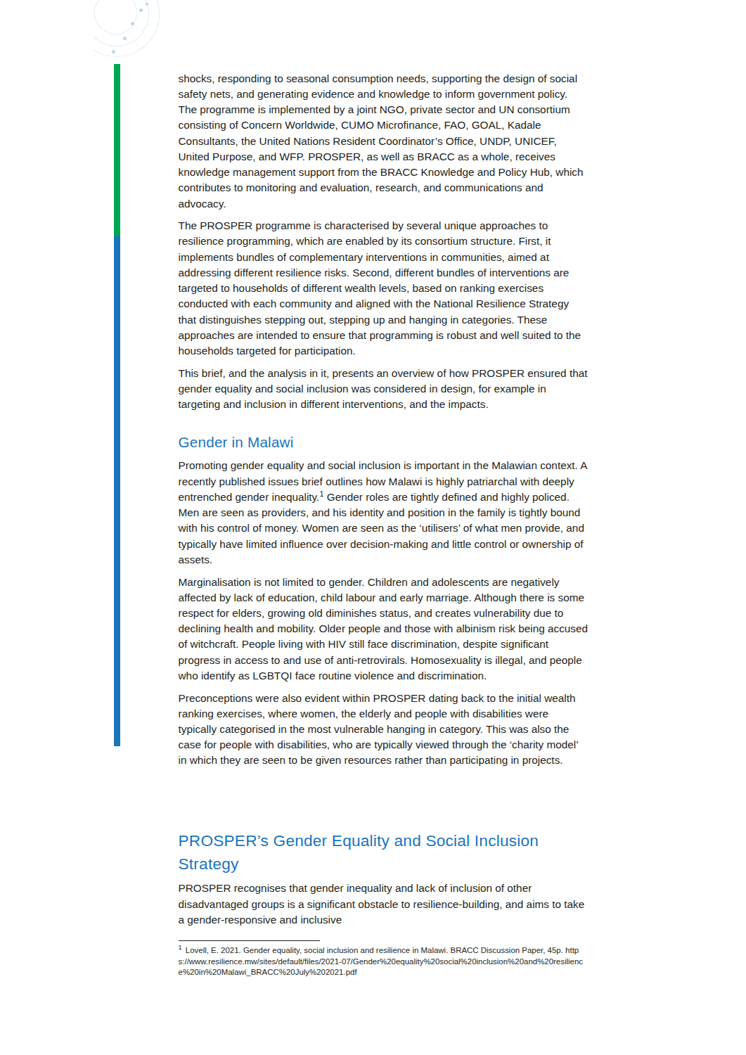shocks, responding to seasonal consumption needs, supporting the design of social safety nets, and generating evidence and knowledge to inform government policy. The programme is implemented by a joint NGO, private sector and UN consortium consisting of Concern Worldwide, CUMO Microfinance, FAO, GOAL, Kadale Consultants, the United Nations Resident Coordinator’s Office, UNDP, UNICEF, United Purpose, and WFP. PROSPER, as well as BRACC as a whole, receives knowledge management support from the BRACC Knowledge and Policy Hub, which contributes to monitoring and evaluation, research, and communications and advocacy.
The PROSPER programme is characterised by several unique approaches to resilience programming, which are enabled by its consortium structure. First, it implements bundles of complementary interventions in communities, aimed at addressing different resilience risks. Second, different bundles of interventions are targeted to households of different wealth levels, based on ranking exercises conducted with each community and aligned with the National Resilience Strategy that distinguishes stepping out, stepping up and hanging in categories. These approaches are intended to ensure that programming is robust and well suited to the households targeted for participation.
This brief, and the analysis in it, presents an overview of how PROSPER ensured that gender equality and social inclusion was considered in design, for example in targeting and inclusion in different interventions, and the impacts.
Gender in Malawi
Promoting gender equality and social inclusion is important in the Malawian context. A recently published issues brief outlines how Malawi is highly patriarchal with deeply entrenched gender inequality.1 Gender roles are tightly defined and highly policed. Men are seen as providers, and his identity and position in the family is tightly bound with his control of money. Women are seen as the ‘utilisers’ of what men provide, and typically have limited influence over decision-making and little control or ownership of assets.
Marginalisation is not limited to gender. Children and adolescents are negatively affected by lack of education, child labour and early marriage. Although there is some respect for elders, growing old diminishes status, and creates vulnerability due to declining health and mobility. Older people and those with albinism risk being accused of witchcraft. People living with HIV still face discrimination, despite significant progress in access to and use of anti-retrovirals. Homosexuality is illegal, and people who identify as LGBTQI face routine violence and discrimination.
Preconceptions were also evident within PROSPER dating back to the initial wealth ranking exercises, where women, the elderly and people with disabilities were typically categorised in the most vulnerable hanging in category. This was also the case for people with disabilities, who are typically viewed through the ‘charity model’ in which they are seen to be given resources rather than participating in projects.
PROSPER’s Gender Equality and Social Inclusion Strategy
PROSPER recognises that gender inequality and lack of inclusion of other disadvantaged groups is a significant obstacle to resilience-building, and aims to take a gender-responsive and inclusive
1 Lovell, E. 2021. Gender equality, social inclusion and resilience in Malawi. BRACC Discussion Paper, 45p. https://www.resilience.mw/sites/default/files/2021-07/Gender%20equality%20social%20inclusion%20and%20resilience%20in%20Malawi_BRACC%20July%202021.pdf